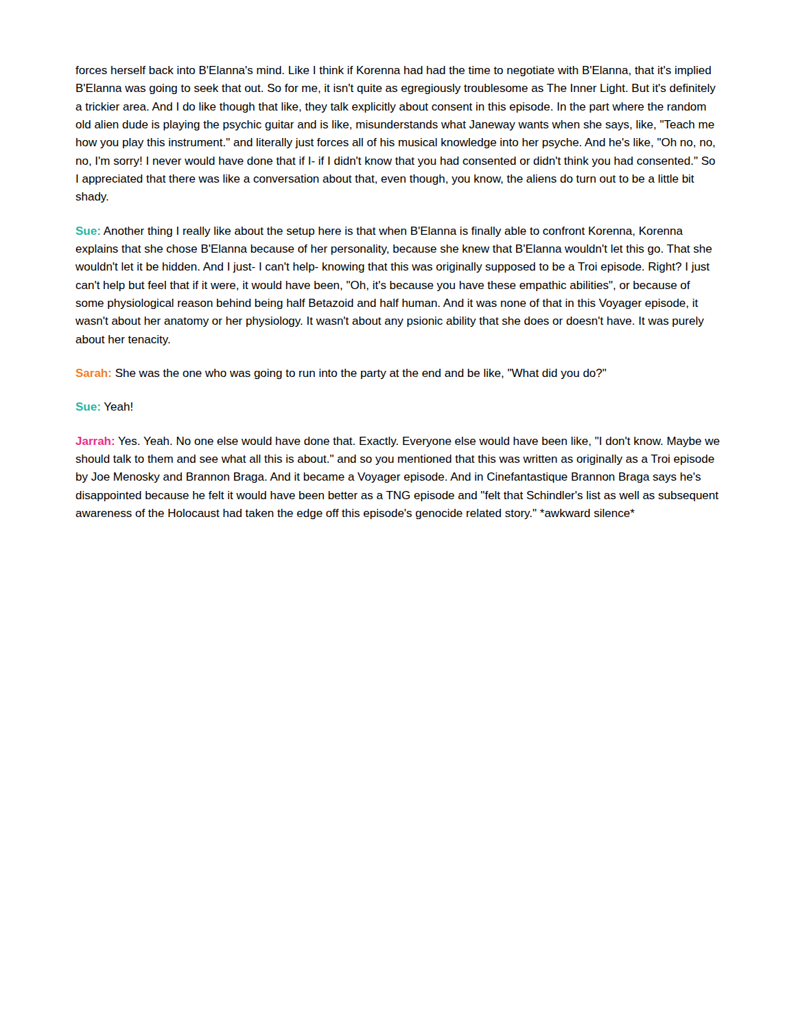forces herself back into B'Elanna's mind. Like I think if Korenna had had the time to negotiate with B'Elanna, that it's implied B'Elanna was going to seek that out. So for me, it isn't quite as egregiously troublesome as The Inner Light. But it's definitely a trickier area. And I do like though that like, they talk explicitly about consent in this episode. In the part where the random old alien dude is playing the psychic guitar and is like, misunderstands what Janeway wants when she says, like, "Teach me how you play this instrument." and literally just forces all of his musical knowledge into her psyche. And he's like, "Oh no, no, no, I'm sorry! I never would have done that if I- if I didn't know that you had consented or didn't think you had consented." So I appreciated that there was like a conversation about that, even though, you know, the aliens do turn out to be a little bit shady.
Sue: Another thing I really like about the setup here is that when B'Elanna is finally able to confront Korenna, Korenna explains that she chose B'Elanna because of her personality, because she knew that B'Elanna wouldn't let this go. That she wouldn't let it be hidden. And I just- I can't help- knowing that this was originally supposed to be a Troi episode. Right? I just can't help but feel that if it were, it would have been, "Oh, it's because you have these empathic abilities", or because of some physiological reason behind being half Betazoid and half human. And it was none of that in this Voyager episode, it wasn't about her anatomy or her physiology. It wasn't about any psionic ability that she does or doesn't have. It was purely about her tenacity.
Sarah: She was the one who was going to run into the party at the end and be like, "What did you do?"
Sue: Yeah!
Jarrah: Yes. Yeah. No one else would have done that. Exactly. Everyone else would have been like, "I don't know. Maybe we should talk to them and see what all this is about." and so you mentioned that this was written as originally as a Troi episode by Joe Menosky and Brannon Braga. And it became a Voyager episode. And in Cinefantastique Brannon Braga says he's disappointed because he felt it would have been better as a TNG episode and "felt that Schindler's list as well as subsequent awareness of the Holocaust had taken the edge off this episode's genocide related story." *awkward silence*